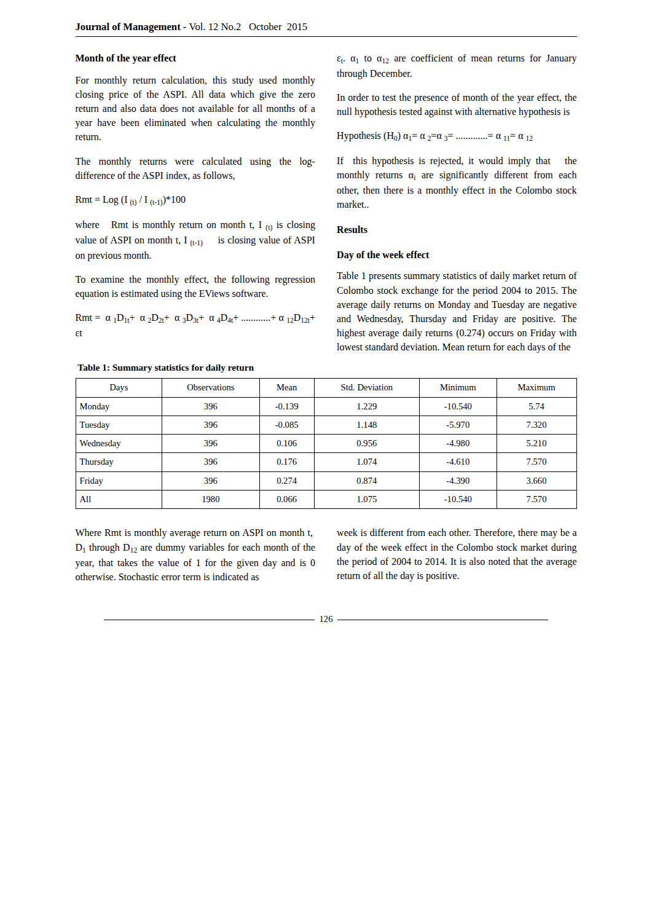Journal of Management - Vol. 12 No.2 October 2015
Month of the year effect
For monthly return calculation, this study used monthly closing price of the ASPI. All data which give the zero return and also data does not available for all months of a year have been eliminated when calculating the monthly return.
The monthly returns were calculated using the log-difference of the ASPI index, as follows,
Rmt = Log (I (t) / I (t-1))*100
where Rmt is monthly return on month t, I (t) is closing value of ASPI on month t, I (t-1) is closing value of ASPI on previous month.
To examine the monthly effect, the following regression equation is estimated using the EViews software.
Rmt = α 1D1t+ α 2D2t+ α 3D3t+ α 4D4t+ ............+ α 12D12t+ εt
εt. α1 to α12 are coefficient of mean returns for January through December.
In order to test the presence of month of the year effect, the null hypothesis tested against with alternative hypothesis is
Hypothesis (H0) α1= α 2=α 3= .............= α 11= α 12
If this hypothesis is rejected, it would imply that the monthly returns αi are significantly different from each other, then there is a monthly effect in the Colombo stock market..
Results
Day of the week effect
Table 1 presents summary statistics of daily market return of Colombo stock exchange for the period 2004 to 2015. The average daily returns on Monday and Tuesday are negative and Wednesday, Thursday and Friday are positive. The highest average daily returns (0.274) occurs on Friday with lowest standard deviation. Mean return for each days of the
Table 1: Summary statistics for daily return
| Days | Observations | Mean | Std. Deviation | Minimum | Maximum |
| --- | --- | --- | --- | --- | --- |
| Monday | 396 | -0.139 | 1.229 | -10.540 | 5.74 |
| Tuesday | 396 | -0.085 | 1.148 | -5.970 | 7.320 |
| Wednesday | 396 | 0.106 | 0.956 | -4.980 | 5.210 |
| Thursday | 396 | 0.176 | 1.074 | -4.610 | 7.570 |
| Friday | 396 | 0.274 | 0.874 | -4.390 | 3.660 |
| All | 1980 | 0.066 | 1.075 | -10.540 | 7.570 |
Where Rmt is monthly average return on ASPI on month t, D1 through D12 are dummy variables for each month of the year, that takes the value of 1 for the given day and is 0 otherwise. Stochastic error term is indicated as
week is different from each other. Therefore, there may be a day of the week effect in the Colombo stock market during the period of 2004 to 2014. It is also noted that the average return of all the day is positive.
126